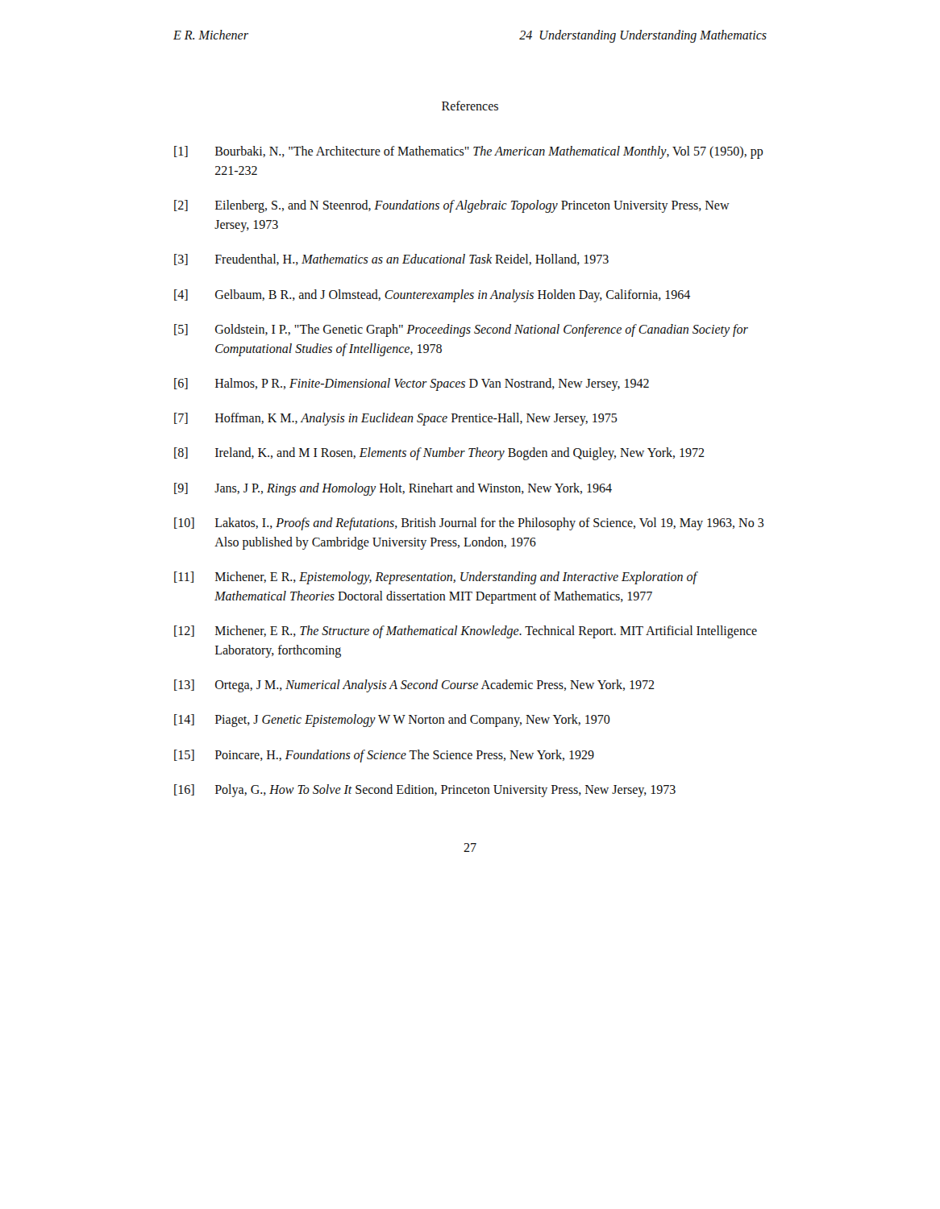E R. Michener 24 Understanding Understanding Mathematics
References
Bourbaki, N., "The Architecture of Mathematics" The American Mathematical Monthly, Vol 57 (1950), pp 221-232
Eilenberg, S., and N Steenrod, Foundations of Algebraic Topology Princeton University Press, New Jersey, 1973
Freudenthal, H., Mathematics as an Educational Task Reidel, Holland, 1973
Gelbaum, B R., and J Olmstead, Counterexamples in Analysis Holden Day, California, 1964
Goldstein, I P., "The Genetic Graph" Proceedings Second National Conference of Canadian Society for Computational Studies of Intelligence, 1978
Halmos, P R., Finite-Dimensional Vector Spaces D Van Nostrand, New Jersey, 1942
Hoffman, K M., Analysis in Euclidean Space Prentice-Hall, New Jersey, 1975
Ireland, K., and M I Rosen, Elements of Number Theory Bogden and Quigley, New York, 1972
Jans, J P., Rings and Homology Holt, Rinehart and Winston, New York, 1964
Lakatos, I., Proofs and Refutations, British Journal for the Philosophy of Science, Vol 19, May 1963, No 3 Also published by Cambridge University Press, London, 1976
Michener, E R., Epistemology, Representation, Understanding and Interactive Exploration of Mathematical Theories Doctoral dissertation MIT Department of Mathematics, 1977
Michener, E R., The Structure of Mathematical Knowledge. Technical Report. MIT Artificial Intelligence Laboratory, forthcoming
Ortega, J M., Numerical Analysis A Second Course Academic Press, New York, 1972
Piaget, J Genetic Epistemology W W Norton and Company, New York, 1970
Poincare, H., Foundations of Science The Science Press, New York, 1929
Polya, G., How To Solve It Second Edition, Princeton University Press, New Jersey, 1973
27